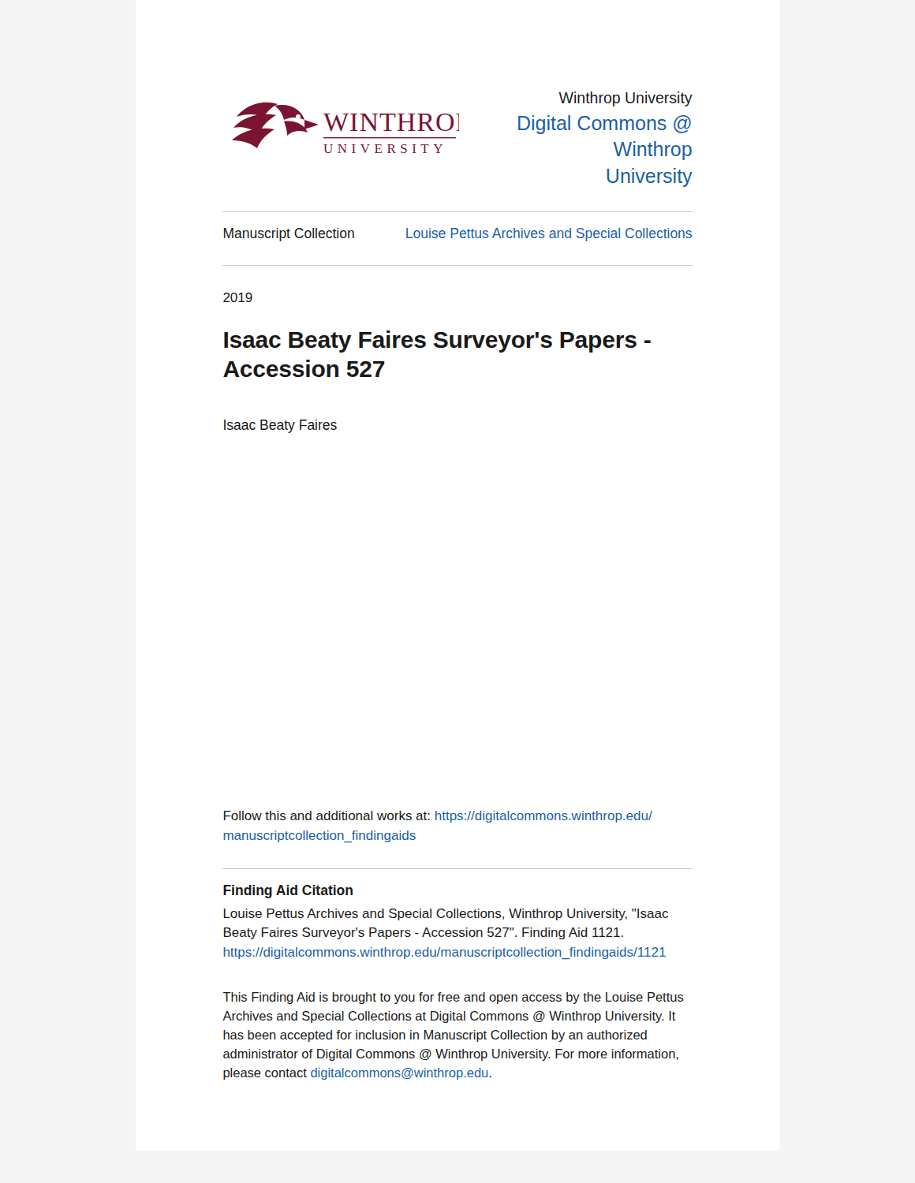Winthrop University WINTHROP UNIVERSITY
Winthrop University
Digital Commons @ Winthrop
University
Manuscript Collection
Louise Pettus Archives and Special Collections
2019
Isaac Beaty Faires Surveyor's Papers - Accession 527
Isaac Beaty Faires
Follow this and additional works at: https://digitalcommons.winthrop.edu/ manuscriptcollection_findingaids
Finding Aid Citation
Louise Pettus Archives and Special Collections, Winthrop University, "Isaac Beaty Faires Surveyor's Papers - Accession 527". Finding Aid 1121. https://digitalcommons.winthrop.edu/manuscriptcollection_findingaids/1121
This Finding Aid is brought to you for free and open access by the Louise Pettus Archives and Special Collections at Digital Commons @ Winthrop University. It has been accepted for inclusion in Manuscript Collection by an authorized administrator of Digital Commons @ Winthrop University. For more information, please contact digitalcommons@winthrop.edu.